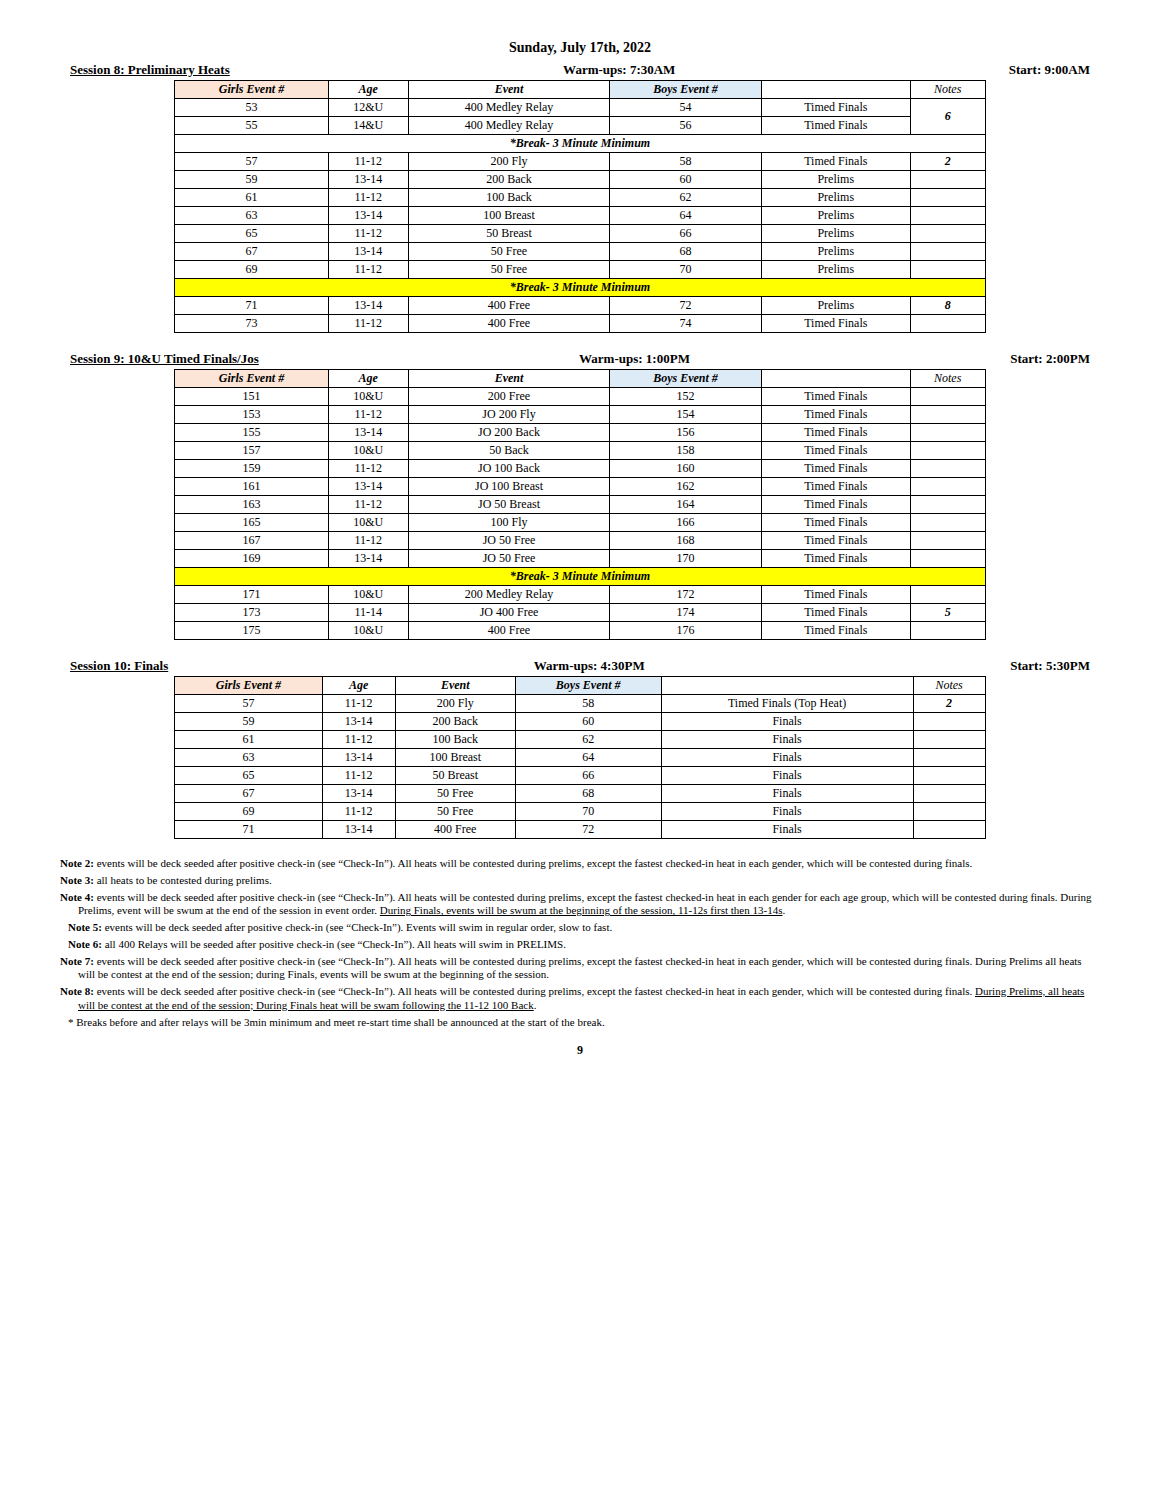Sunday, July 17th, 2022
Session 8: Preliminary Heats Warm-ups: 7:30AM Start: 9:00AM
| Girls Event # | Age | Event | Boys Event # | | Notes |
| --- | --- | --- | --- | --- | --- |
| 53 | 12&U | 400 Medley Relay | 54 | Timed Finals | 6 |
| 55 | 14&U | 400 Medley Relay | 56 | Timed Finals |
| *Break- 3 Minute Minimum |
| 57 | 11-12 | 200 Fly | 58 | Timed Finals | 2 |
| 59 | 13-14 | 200 Back | 60 | Prelims | |
| 61 | 11-12 | 100 Back | 62 | Prelims | |
| 63 | 13-14 | 100 Breast | 64 | Prelims | |
| 65 | 11-12 | 50 Breast | 66 | Prelims | |
| 67 | 13-14 | 50 Free | 68 | Prelims | |
| 69 | 11-12 | 50 Free | 70 | Prelims | |
| *Break- 3 Minute Minimum |
| 71 | 13-14 | 400 Free | 72 | Prelims | 8 |
| 73 | 11-12 | 400 Free | 74 | Timed Finals | |
Session 9: 10&U Timed Finals/Jos Warm-ups: 1:00PM Start: 2:00PM
| Girls Event # | Age | Event | Boys Event # | | Notes |
| --- | --- | --- | --- | --- | --- |
| 151 | 10&U | 200 Free | 152 | Timed Finals | |
| 153 | 11-12 | JO 200 Fly | 154 | Timed Finals | |
| 155 | 13-14 | JO 200 Back | 156 | Timed Finals | |
| 157 | 10&U | 50 Back | 158 | Timed Finals | |
| 159 | 11-12 | JO 100 Back | 160 | Timed Finals | |
| 161 | 13-14 | JO 100 Breast | 162 | Timed Finals | |
| 163 | 11-12 | JO 50 Breast | 164 | Timed Finals | |
| 165 | 10&U | 100 Fly | 166 | Timed Finals | |
| 167 | 11-12 | JO 50 Free | 168 | Timed Finals | |
| 169 | 13-14 | JO 50 Free | 170 | Timed Finals | |
| *Break- 3 Minute Minimum |
| 171 | 10&U | 200 Medley Relay | 172 | Timed Finals | |
| 173 | 11-14 | JO 400 Free | 174 | Timed Finals | 5 |
| 175 | 10&U | 400 Free | 176 | Timed Finals | |
Session 10: Finals Warm-ups: 4:30PM Start: 5:30PM
| Girls Event # | Age | Event | Boys Event # | | Notes |
| --- | --- | --- | --- | --- | --- |
| 57 | 11-12 | 200 Fly | 58 | Timed Finals (Top Heat) | 2 |
| 59 | 13-14 | 200 Back | 60 | Finals | |
| 61 | 11-12 | 100 Back | 62 | Finals | |
| 63 | 13-14 | 100 Breast | 64 | Finals | |
| 65 | 11-12 | 50 Breast | 66 | Finals | |
| 67 | 13-14 | 50 Free | 68 | Finals | |
| 69 | 11-12 | 50 Free | 70 | Finals | |
| 71 | 13-14 | 400 Free | 72 | Finals | |
Note 2: events will be deck seeded after positive check-in (see “Check-In”). All heats will be contested during prelims, except the fastest checked-in heat in each gender, which will be contested during finals.
Note 3: all heats to be contested during prelims.
Note 4: events will be deck seeded after positive check-in (see “Check-In”). All heats will be contested during prelims, except the fastest checked-in heat in each gender for each age group, which will be contested during finals. During Prelims, event will be swum at the end of the session in event order. During Finals, events will be swum at the beginning of the session, 11-12s first then 13-14s.
Note 5: events will be deck seeded after positive check-in (see “Check-In”). Events will swim in regular order, slow to fast.
Note 6: all 400 Relays will be seeded after positive check-in (see “Check-In”). All heats will swim in PRELIMS.
Note 7: events will be deck seeded after positive check-in (see “Check-In”). All heats will be contested during prelims, except the fastest checked-in heat in each gender, which will be contested during finals. During Prelims all heats will be contest at the end of the session; during Finals, events will be swum at the beginning of the session.
Note 8: events will be deck seeded after positive check-in (see “Check-In”). All heats will be contested during prelims, except the fastest checked-in heat in each gender, which will be contested during finals. During Prelims, all heats will be contest at the end of the session; During Finals heat will be swam following the 11-12 100 Back.
* Breaks before and after relays will be 3min minimum and meet re-start time shall be announced at the start of the break.
9